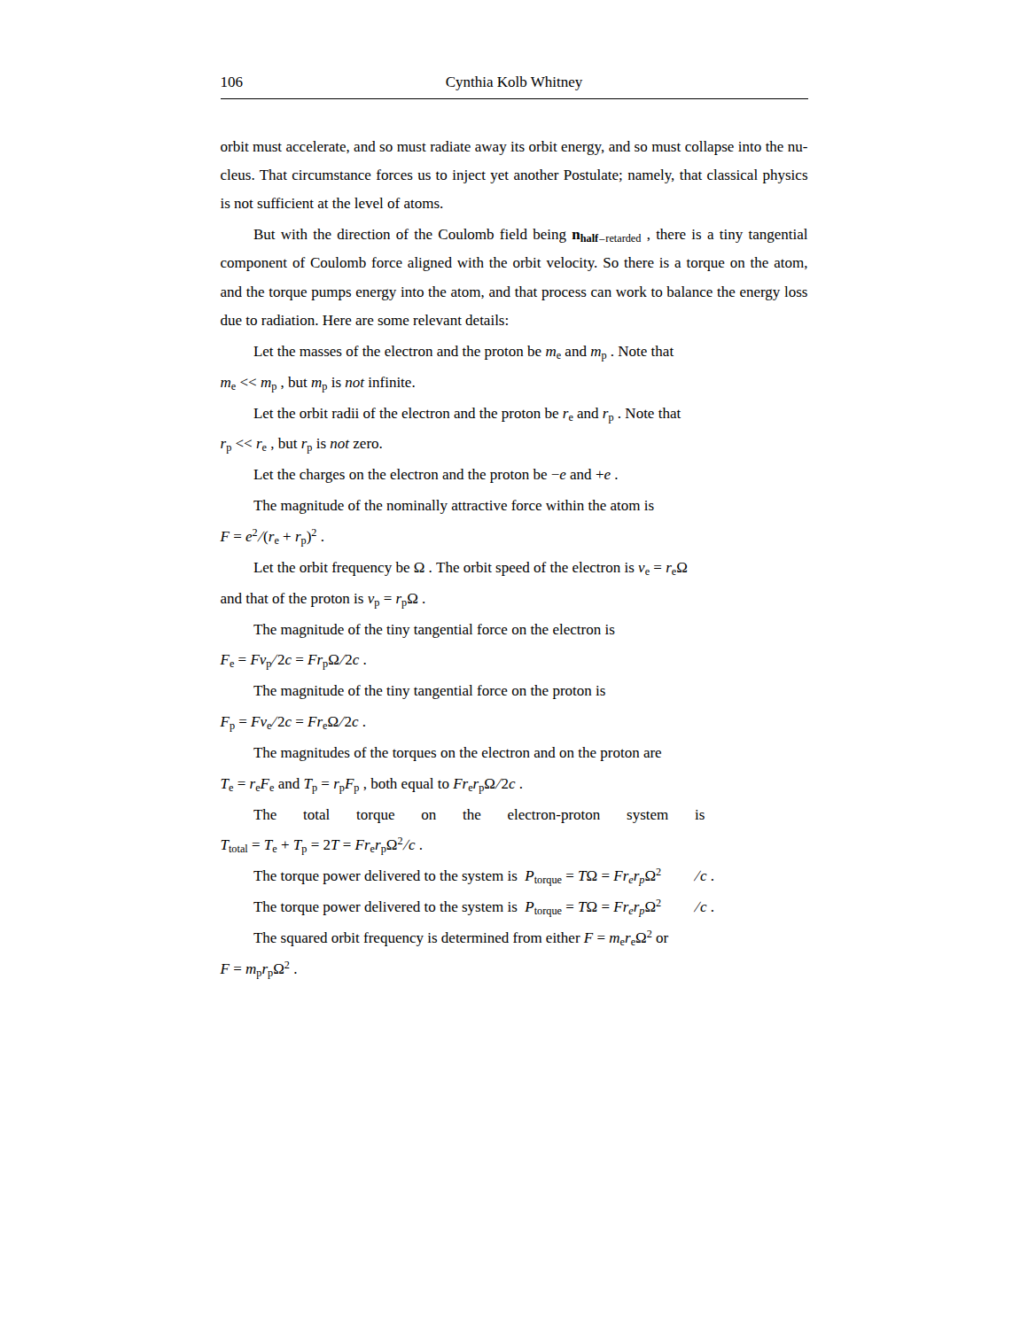106 Cynthia Kolb Whitney
orbit must accelerate, and so must radiate away its orbit energy, and so must collapse into the nucleus. That circumstance forces us to inject yet another Postulate; namely, that classical physics is not sufficient at the level of atoms.
But with the direction of the Coulomb field being nhalf – retarded , there is a tiny tangential component of Coulomb force aligned with the orbit velocity. So there is a torque on the atom, and the torque pumps energy into the atom, and that process can work to balance the energy loss due to radiation. Here are some relevant details:
Let the masses of the electron and the proton be me and mp . Note that
me << mp , but mp is not infinite.
Let the orbit radii of the electron and the proton be re and rp . Note that
rp << re , but rp is not zero.
Let the charges on the electron and the proton be −e and +e .
The magnitude of the nominally attractive force within the atom is
F = e2/(re + rp)2 .
Let the orbit frequency be Ω . The orbit speed of the electron is ve = reΩ
and that of the proton is vp = rpΩ .
The magnitude of the tiny tangential force on the electron is
Fe = Fvp/2c = FrpΩ/2c .
The magnitude of the tiny tangential force on the proton is
Fp = Fve/2c = FreΩ/2c .
The magnitudes of the torques on the electron and on the proton are
Te = reFe and Tp = rpFp , both equal to FrerpΩ/2c .
The total torque on the electron-proton system is
Ttotal = Te + Tp = 2T = FrerpΩ2/c .
The torque power delivered to the system is Ptorque = TΩ = FrerpΩ2/c .
The torque power delivered to the system is Ptorque = TΩ = FrerpΩ2/c .
The squared orbit frequency is determined from either F = mereΩ2 or
F = mprpΩ2 .